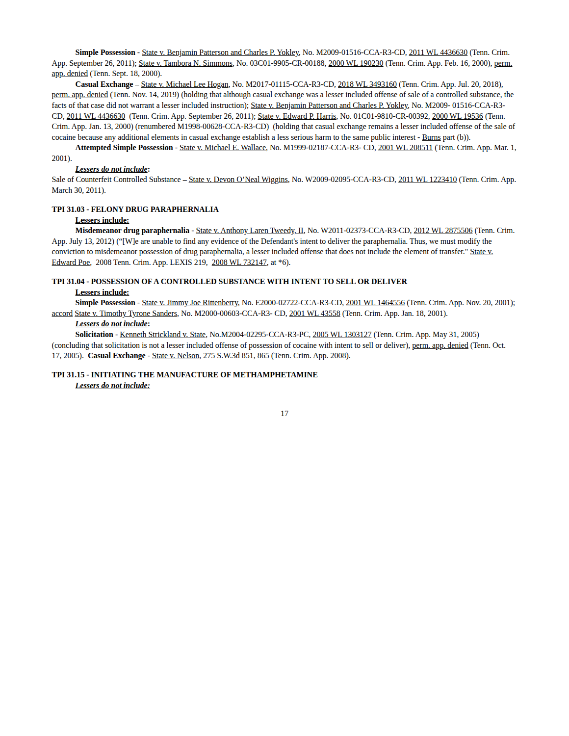Simple Possession - State v. Benjamin Patterson and Charles P. Yokley, No. M2009-01516-CCA-R3-CD, 2011 WL 4436630 (Tenn. Crim. App. September 26, 2011); State v. Tambora N. Simmons, No. 03C01-9905-CR-00188, 2000 WL 190230 (Tenn. Crim. App. Feb. 16, 2000), perm. app. denied (Tenn. Sept. 18, 2000).
Casual Exchange – State v. Michael Lee Hogan, No. M2017-01115-CCA-R3-CD, 2018 WL 3493160 (Tenn. Crim. App. Jul. 20, 2018), perm. app. denied (Tenn. Nov. 14, 2019) (holding that although casual exchange was a lesser included offense of sale of a controlled substance, the facts of that case did not warrant a lesser included instruction); State v. Benjamin Patterson and Charles P. Yokley, No. M2009- 01516-CCA-R3-CD, 2011 WL 4436630 (Tenn. Crim. App. September 26, 2011); State v. Edward P. Harris, No. 01C01-9810-CR-00392, 2000 WL 19536 (Tenn. Crim. App. Jan. 13, 2000) (renumbered M1998-00628-CCA-R3-CD) (holding that casual exchange remains a lesser included offense of the sale of cocaine because any additional elements in casual exchange establish a less serious harm to the same public interest - Burns part (b)).
Attempted Simple Possession - State v. Michael E. Wallace, No. M1999-02187-CCA-R3- CD, 2001 WL 208511 (Tenn. Crim. App. Mar. 1, 2001).
Lessers do not include:
Sale of Counterfeit Controlled Substance – State v. Devon O’Neal Wiggins, No. W2009-02095-CCA-R3-CD, 2011 WL 1223410 (Tenn. Crim. App. March 30, 2011).
TPI 31.03 - FELONY DRUG PARAPHERNALIA
Lessers include:
Misdemeanor drug paraphernalia - State v. Anthony Laren Tweedy, II, No. W2011-02373-CCA-R3-CD, 2012 WL 2875506 (Tenn. Crim. App. July 13, 2012) (“[W]e are unable to find any evidence of the Defendant's intent to deliver the paraphernalia. Thus, we must modify the conviction to misdemeanor possession of drug paraphernalia, a lesser included offense that does not include the element of transfer." State v. Edward Poe, 2008 Tenn. Crim. App. LEXIS 219, 2008 WL 732147, at *6).
TPI 31.04 - POSSESSION OF A CONTROLLED SUBSTANCE WITH INTENT TO SELL OR DELIVER
Lessers include:
Simple Possession - State v. Jimmy Joe Rittenberry, No. E2000-02722-CCA-R3-CD, 2001 WL 1464556 (Tenn. Crim. App. Nov. 20, 2001); accord State v. Timothy Tyrone Sanders, No. M2000-00603-CCA-R3- CD, 2001 WL 43558 (Tenn. Crim. App. Jan. 18, 2001).
Lessers do not include:
Solicitation - Kenneth Strickland v. State, No.M2004-02295-CCA-R3-PC, 2005 WL 1303127 (Tenn. Crim. App. May 31, 2005) (concluding that solicitation is not a lesser included offense of possession of cocaine with intent to sell or deliver), perm. app. denied (Tenn. Oct. 17, 2005). Casual Exchange - State v. Nelson, 275 S.W.3d 851, 865 (Tenn. Crim. App. 2008).
TPI 31.15 - INITIATING THE MANUFACTURE OF METHAMPHETAMINE
Lessers do not include:
17